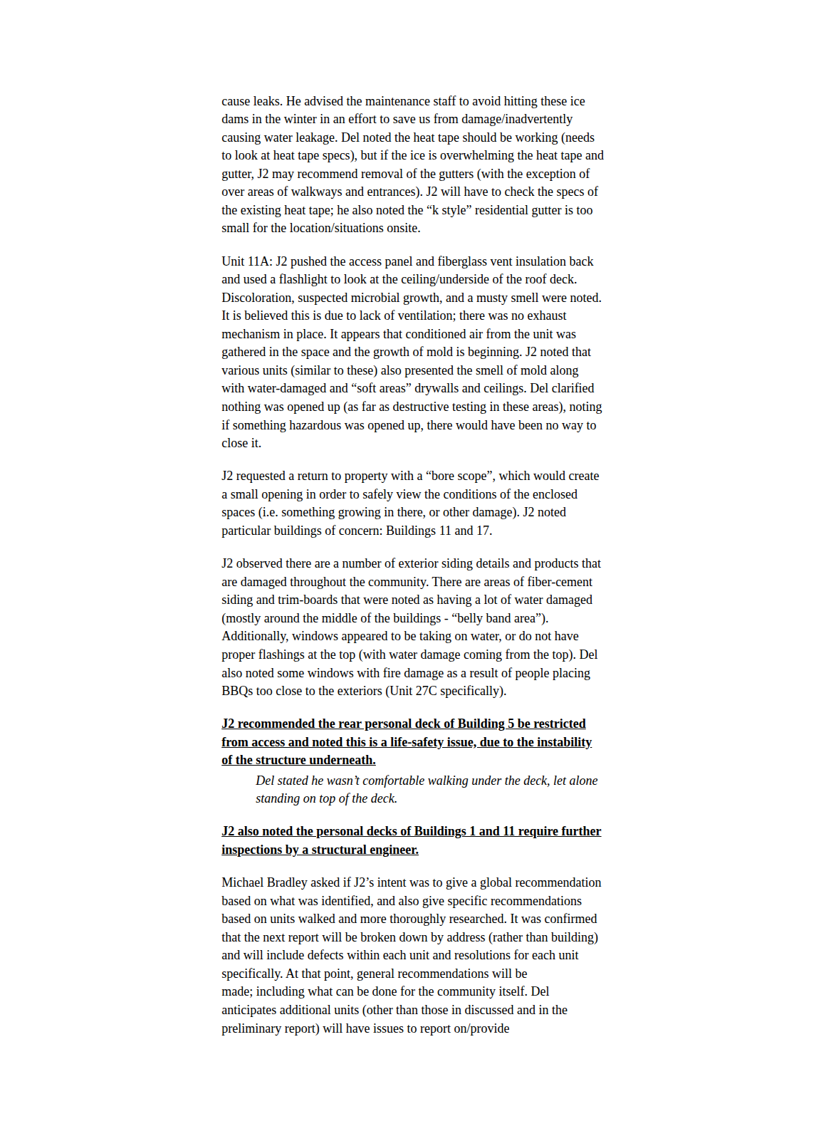cause leaks. He advised the maintenance staff to avoid hitting these ice dams in the winter in an effort to save us from damage/inadvertently causing water leakage. Del noted the heat tape should be working (needs to look at heat tape specs), but if the ice is overwhelming the heat tape and gutter, J2 may recommend removal of the gutters (with the exception of over areas of walkways and entrances). J2 will have to check the specs of the existing heat tape; he also noted the “k style” residential gutter is too small for the location/situations onsite.
Unit 11A: J2 pushed the access panel and fiberglass vent insulation back and used a flashlight to look at the ceiling/underside of the roof deck. Discoloration, suspected microbial growth, and a musty smell were noted. It is believed this is due to lack of ventilation; there was no exhaust mechanism in place. It appears that conditioned air from the unit was gathered in the space and the growth of mold is beginning. J2 noted that various units (similar to these) also presented the smell of mold along with water-damaged and “soft areas” drywalls and ceilings. Del clarified nothing was opened up (as far as destructive testing in these areas), noting if something hazardous was opened up, there would have been no way to close it.
J2 requested a return to property with a “bore scope”, which would create a small opening in order to safely view the conditions of the enclosed spaces (i.e. something growing in there, or other damage). J2 noted particular buildings of concern: Buildings 11 and 17.
J2 observed there are a number of exterior siding details and products that are damaged throughout the community. There are areas of fiber-cement siding and trim-boards that were noted as having a lot of water damaged (mostly around the middle of the buildings - “belly band area”). Additionally, windows appeared to be taking on water, or do not have proper flashings at the top (with water damage coming from the top). Del also noted some windows with fire damage as a result of people placing BBQs too close to the exteriors (Unit 27C specifically).
J2 recommended the rear personal deck of Building 5 be restricted from access and noted this is a life-safety issue, due to the instability of the structure underneath.
Del stated he wasn’t comfortable walking under the deck, let alone standing on top of the deck.
J2 also noted the personal decks of Buildings 1 and 11 require further inspections by a structural engineer.
Michael Bradley asked if J2’s intent was to give a global recommendation based on what was identified, and also give specific recommendations based on units walked and more thoroughly researched. It was confirmed that the next report will be broken down by address (rather than building) and will include defects within each unit and resolutions for each unit specifically. At that point, general recommendations will be made; including what can be done for the community itself. Del anticipates additional units (other than those in discussed and in the preliminary report) will have issues to report on/provide